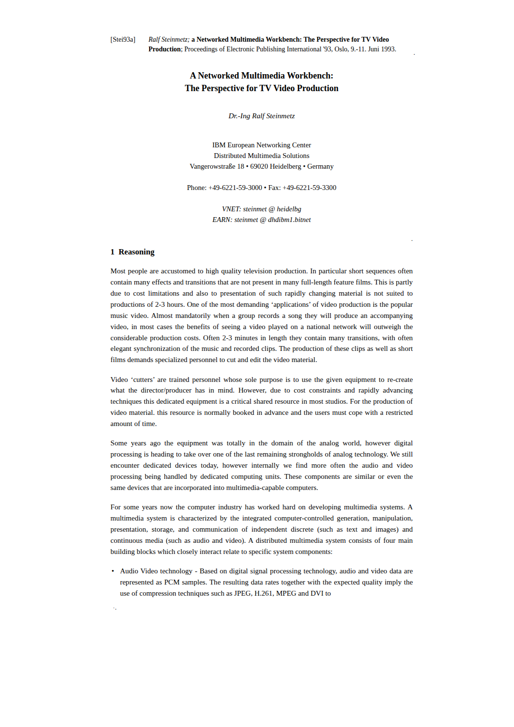[Stei93a] Ralf Steinmetz; a Networked Multimedia Workbench: The Perspective for TV Video Production; Proceedings of Electronic Publishing International '93, Oslo, 9.-11. Juni 1993.
A Networked Multimedia Workbench:
The Perspective for TV Video Production
Dr.-Ing Ralf Steinmetz
IBM European Networking Center
Distributed Multimedia Solutions
Vangerowstraße 18 • 69020 Heidelberg • Germany
Phone: +49-6221-59-3000 • Fax: +49-6221-59-3300
VNET: steinmet @ heidelbg
EARN: steinmet @ dhdibm1.bitnet
1 Reasoning
Most people are accustomed to high quality television production. In particular short sequences often contain many effects and transitions that are not present in many full-length feature films. This is partly due to cost limitations and also to presentation of such rapidly changing material is not suited to productions of 2-3 hours. One of the most demanding ‘applications’ of video production is the popular music video. Almost mandatorily when a group records a song they will produce an accompanying video, in most cases the benefits of seeing a video played on a national network will outweigh the considerable production costs. Often 2-3 minutes in length they contain many transitions, with often elegant synchronization of the music and recorded clips. The production of these clips as well as short films demands specialized personnel to cut and edit the video material.
Video ‘cutters’ are trained personnel whose sole purpose is to use the given equipment to re-create what the director/producer has in mind. However, due to cost constraints and rapidly advancing techniques this dedicated equipment is a critical shared resource in most studios. For the production of video material. this resource is normally booked in advance and the users must cope with a restricted amount of time.
Some years ago the equipment was totally in the domain of the analog world, however digital processing is heading to take over one of the last remaining strongholds of analog technology. We still encounter dedicated devices today, however internally we find more often the audio and video processing being handled by dedicated computing units. These components are similar or even the same devices that are incorporated into multimedia-capable computers.
For some years now the computer industry has worked hard on developing multimedia systems. A multimedia system is characterized by the integrated computer-controlled generation, manipulation, presentation, storage, and communication of independent discrete (such as text and images) and continuous media (such as audio and video). A distributed multimedia system consists of four main building blocks which closely interact relate to specific system components:
Audio Video technology - Based on digital signal processing technology, audio and video data are represented as PCM samples. The resulting data rates together with the expected quality imply the use of compression techniques such as JPEG, H.261, MPEG and DVI to
.
.
·․